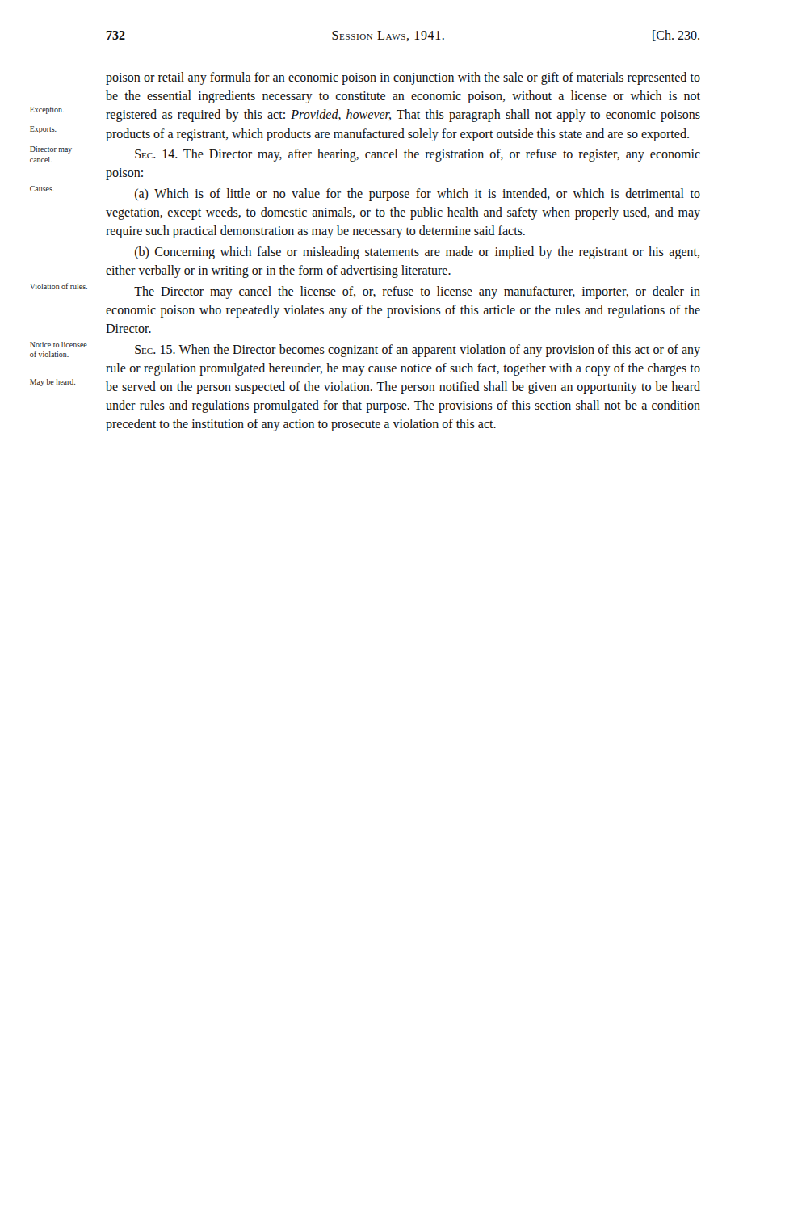732 Session Laws, 1941. [Ch. 230.
poison or retail any formula for an economic poison in conjunction with the sale or gift of materials represented to be the essential ingredients necessary to constitute an economic poison, without a license or which is not registered as required by this act: Provided, however, Exception. That this paragraph shall not apply to economic poisons products of a registrant, which products are manufactured solely for export outsideExports. this state and are so exported.
Director may cancel. Sec. 14. The Director may, after hearing, cancel the registration of, or refuse to register, any economic poison:
(a) Which is of little or no value for the purpose for which it is intended, or which is detrimental toCauses. vegetation, except weeds, to domestic animals, or to the public health and safety when properly used, and may require such practical demonstration as may be necessary to determine said facts.
(b) Concerning which false or misleading statements are made or implied by the registrant or his agent, either verbally or in writing or in the form of advertising literature.
The Director may cancel the license of, or, refuseViolation of rules. to license any manufacturer, importer, or dealer in economic poison who repeatedly violates any of the provisions of this article or the rules and regulations of the Director.
Notice to licensee of violation. Sec. 15. When the Director becomes cognizant of an apparent violation of any provision of this act or of any rule or regulation promulgated hereunder, he may cause notice of such fact, together with a copy of the charges to be served on the person suspected of the violation. The person notified shall beMay be heard. given an opportunity to be heard under rules and regulations promulgated for that purpose. The provisions of this section shall not be a condition precedent to the institution of any action to prosecute a violation of this act.